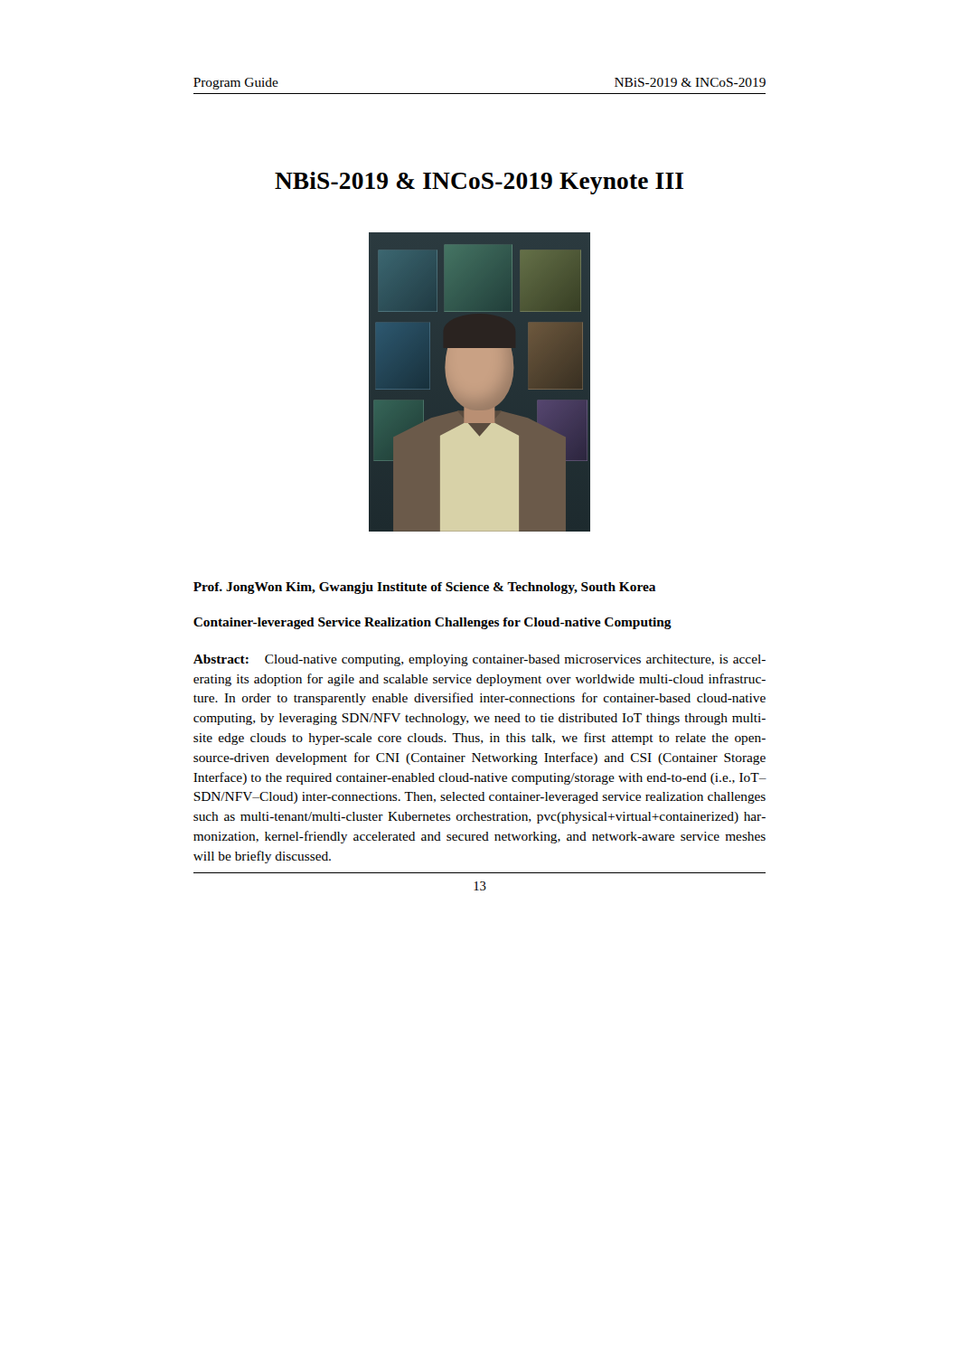Program Guide NBiS-2019 & INCoS-2019
NBiS-2019 & INCoS-2019 Keynote III
Prof. JongWon Kim, Gwangju Institute of Science & Technology, South Korea
Container-leveraged Service Realization Challenges for Cloud-native Computing
Abstract: Cloud-native computing, employing container-based microservices architecture, is accelerating its adoption for agile and scalable service deployment over worldwide multi-cloud infrastructure. In order to transparently enable diversified inter-connections for container-based cloud-native computing, by leveraging SDN/NFV technology, we need to tie distributed IoT things through multi-site edge clouds to hyper-scale core clouds. Thus, in this talk, we first attempt to relate the open-source-driven development for CNI (Container Networking Interface) and CSI (Container Storage Interface) to the required container-enabled cloud-native computing/storage with end-to-end (i.e., IoT–SDN/NFV–Cloud) inter-connections. Then, selected container-leveraged service realization challenges such as multi-tenant/multi-cluster Kubernetes orchestration, pvc(physical+virtual+containerized) harmonization, kernel-friendly accelerated and secured networking, and network-aware service meshes will be briefly discussed.
13